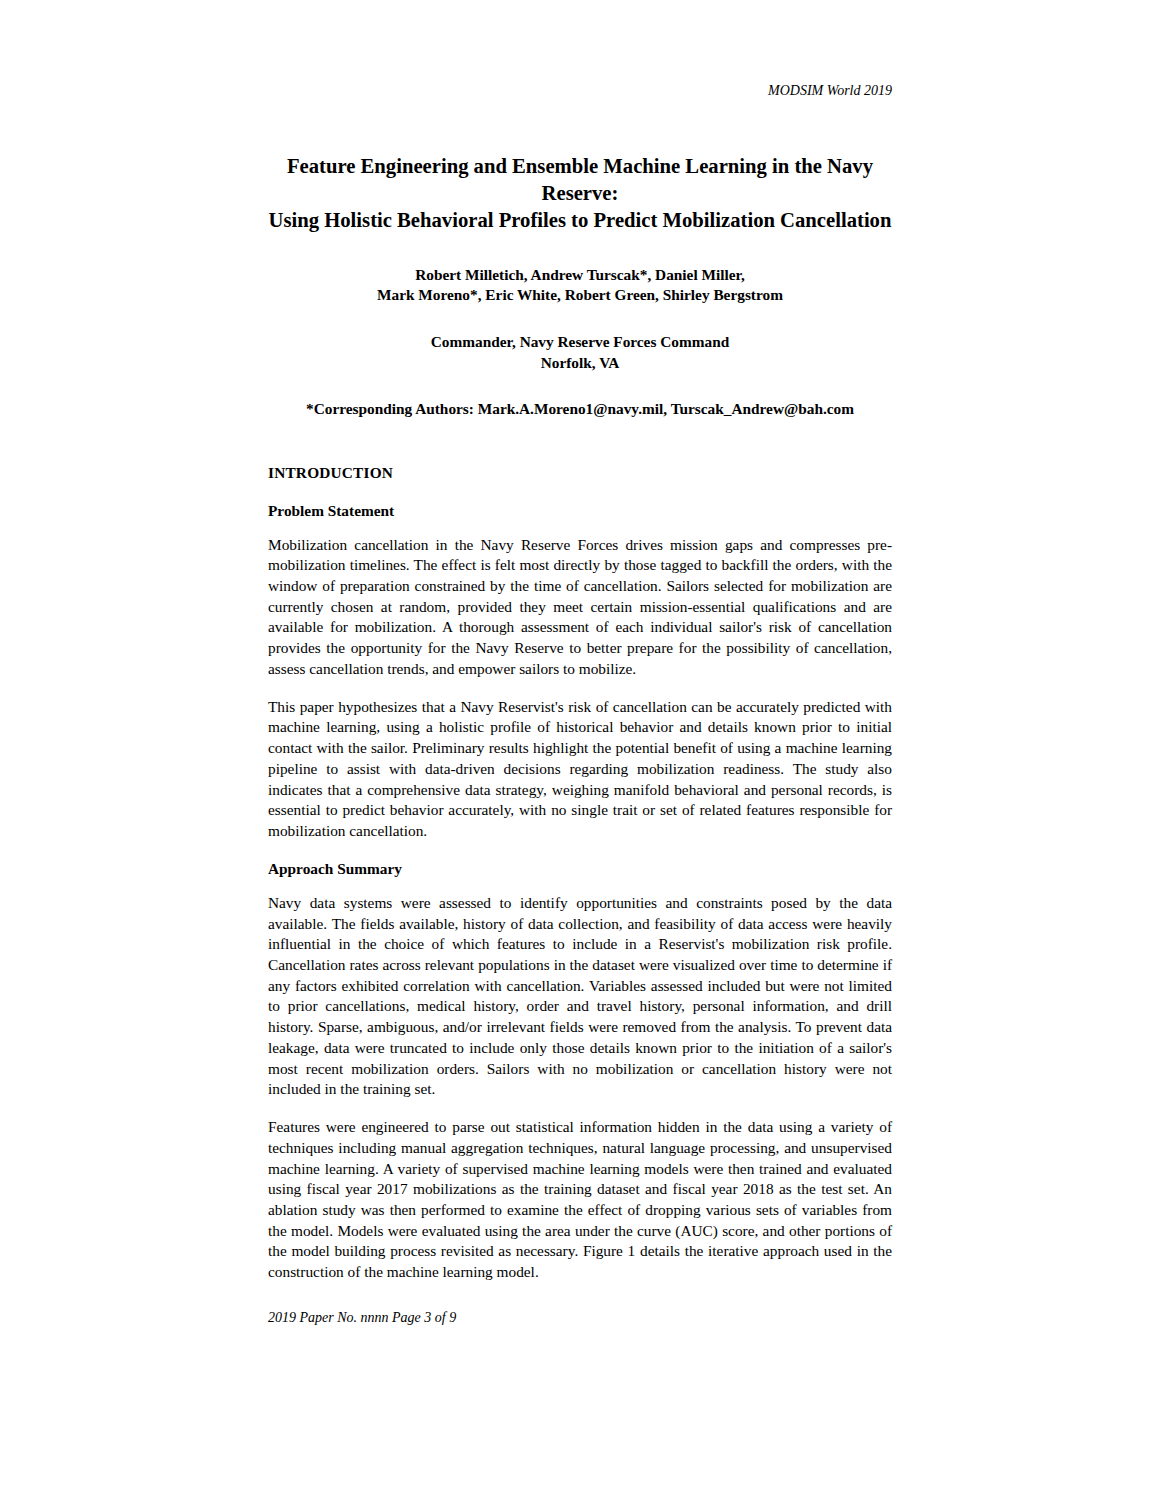MODSIM World 2019
Feature Engineering and Ensemble Machine Learning in the Navy Reserve:
Using Holistic Behavioral Profiles to Predict Mobilization Cancellation
Robert Milletich, Andrew Turscak*, Daniel Miller,
Mark Moreno*, Eric White, Robert Green, Shirley Bergstrom
Commander, Navy Reserve Forces Command
Norfolk, VA
*Corresponding Authors: Mark.A.Moreno1@navy.mil, Turscak_Andrew@bah.com
INTRODUCTION
Problem Statement
Mobilization cancellation in the Navy Reserve Forces drives mission gaps and compresses pre-mobilization timelines. The effect is felt most directly by those tagged to backfill the orders, with the window of preparation constrained by the time of cancellation. Sailors selected for mobilization are currently chosen at random, provided they meet certain mission-essential qualifications and are available for mobilization. A thorough assessment of each individual sailor's risk of cancellation provides the opportunity for the Navy Reserve to better prepare for the possibility of cancellation, assess cancellation trends, and empower sailors to mobilize.
This paper hypothesizes that a Navy Reservist's risk of cancellation can be accurately predicted with machine learning, using a holistic profile of historical behavior and details known prior to initial contact with the sailor. Preliminary results highlight the potential benefit of using a machine learning pipeline to assist with data-driven decisions regarding mobilization readiness. The study also indicates that a comprehensive data strategy, weighing manifold behavioral and personal records, is essential to predict behavior accurately, with no single trait or set of related features responsible for mobilization cancellation.
Approach Summary
Navy data systems were assessed to identify opportunities and constraints posed by the data available. The fields available, history of data collection, and feasibility of data access were heavily influential in the choice of which features to include in a Reservist's mobilization risk profile. Cancellation rates across relevant populations in the dataset were visualized over time to determine if any factors exhibited correlation with cancellation. Variables assessed included but were not limited to prior cancellations, medical history, order and travel history, personal information, and drill history. Sparse, ambiguous, and/or irrelevant fields were removed from the analysis. To prevent data leakage, data were truncated to include only those details known prior to the initiation of a sailor's most recent mobilization orders. Sailors with no mobilization or cancellation history were not included in the training set.
Features were engineered to parse out statistical information hidden in the data using a variety of techniques including manual aggregation techniques, natural language processing, and unsupervised machine learning. A variety of supervised machine learning models were then trained and evaluated using fiscal year 2017 mobilizations as the training dataset and fiscal year 2018 as the test set. An ablation study was then performed to examine the effect of dropping various sets of variables from the model. Models were evaluated using the area under the curve (AUC) score, and other portions of the model building process revisited as necessary. Figure 1 details the iterative approach used in the construction of the machine learning model.
2019 Paper No. nnnn Page 3 of 9